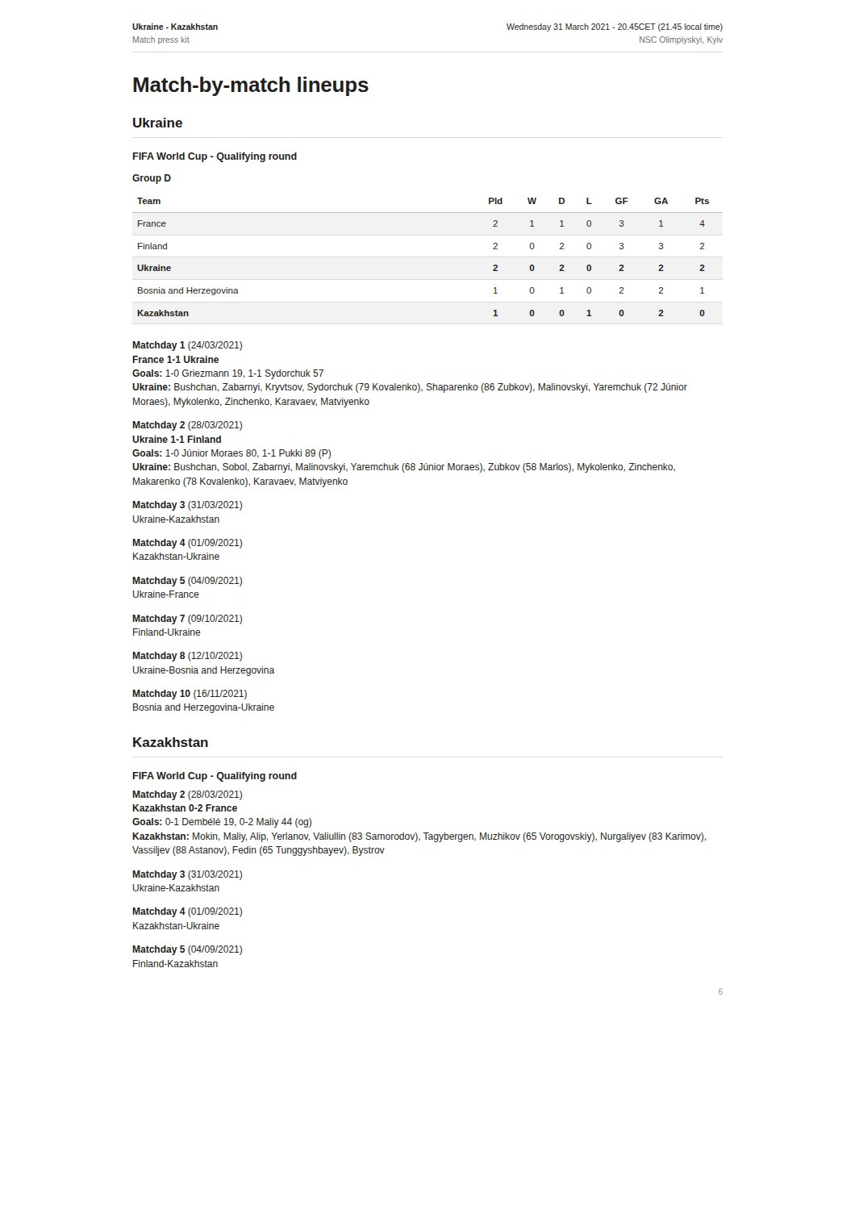Ukraine - Kazakhstan
Match press kit
Wednesday 31 March 2021 - 20.45CET (21.45 local time)
NSC Olimpiyskyi, Kyiv
Match-by-match lineups
Ukraine
FIFA World Cup - Qualifying round
Group D
| Team | Pld | W | D | L | GF | GA | Pts |
| --- | --- | --- | --- | --- | --- | --- | --- |
| France | 2 | 1 | 1 | 0 | 3 | 1 | 4 |
| Finland | 2 | 0 | 2 | 0 | 3 | 3 | 2 |
| Ukraine | 2 | 0 | 2 | 0 | 2 | 2 | 2 |
| Bosnia and Herzegovina | 1 | 0 | 1 | 0 | 2 | 2 | 1 |
| Kazakhstan | 1 | 0 | 0 | 1 | 0 | 2 | 0 |
Matchday 1 (24/03/2021)
France 1-1 Ukraine
Goals: 1-0 Griezmann 19, 1-1 Sydorchuk 57
Ukraine: Bushchan, Zabarnyi, Kryvtsov, Sydorchuk (79 Kovalenko), Shaparenko (86 Zubkov), Malinovskyi, Yaremchuk (72 Júnior Moraes), Mykolenko, Zinchenko, Karavaev, Matviyenko
Matchday 2 (28/03/2021)
Ukraine 1-1 Finland
Goals: 1-0 Júnior Moraes 80, 1-1 Pukki 89 (P)
Ukraine: Bushchan, Sobol, Zabarnyi, Malinovskyi, Yaremchuk (68 Júnior Moraes), Zubkov (58 Marlos), Mykolenko, Zinchenko, Makarenko (78 Kovalenko), Karavaev, Matviyenko
Matchday 3 (31/03/2021)
Ukraine-Kazakhstan
Matchday 4 (01/09/2021)
Kazakhstan-Ukraine
Matchday 5 (04/09/2021)
Ukraine-France
Matchday 7 (09/10/2021)
Finland-Ukraine
Matchday 8 (12/10/2021)
Ukraine-Bosnia and Herzegovina
Matchday 10 (16/11/2021)
Bosnia and Herzegovina-Ukraine
Kazakhstan
FIFA World Cup - Qualifying round
Matchday 2 (28/03/2021)
Kazakhstan 0-2 France
Goals: 0-1 Dembélé 19, 0-2 Maliy 44 (og)
Kazakhstan: Mokin, Maliy, Alip, Yerlanov, Valiullin (83 Samorodov), Tagybergen, Muzhikov (65 Vorogovskiy), Nurgaliyev (83 Karimov), Vassiljev (88 Astanov), Fedin (65 Tunggyshbayev), Bystrov
Matchday 3 (31/03/2021)
Ukraine-Kazakhstan
Matchday 4 (01/09/2021)
Kazakhstan-Ukraine
Matchday 5 (04/09/2021)
Finland-Kazakhstan
6